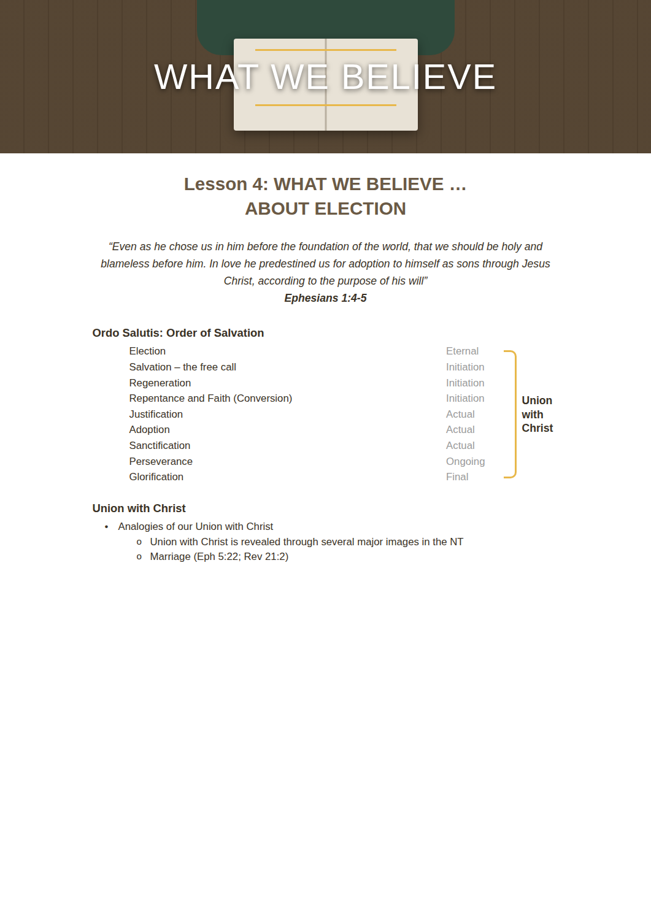WHAT WE BELIEVE
Lesson 4: WHAT WE BELIEVE …
ABOUT ELECTION
“Even as he chose us in him before the foundation of the world, that we should be holy and blameless before him. In love he predestined us for adoption to himself as sons through Jesus Christ, according to the purpose of his will”
Ephesians 1:4-5
Ordo Salutis: Order of Salvation
Election
Eternal
Union with
Christ
Salvation – the free call
Initiation
Regeneration
Initiation
Repentance and Faith (Conversion)
Initiation
Justification
Actual
Adoption
Actual
Sanctification
Actual
Perseverance
Ongoing
Glorification
Final
Union with Christ
Analogies of our Union with Christ
Union with Christ is revealed through several major images in the NT
Marriage (Eph 5:22; Rev 21:2)